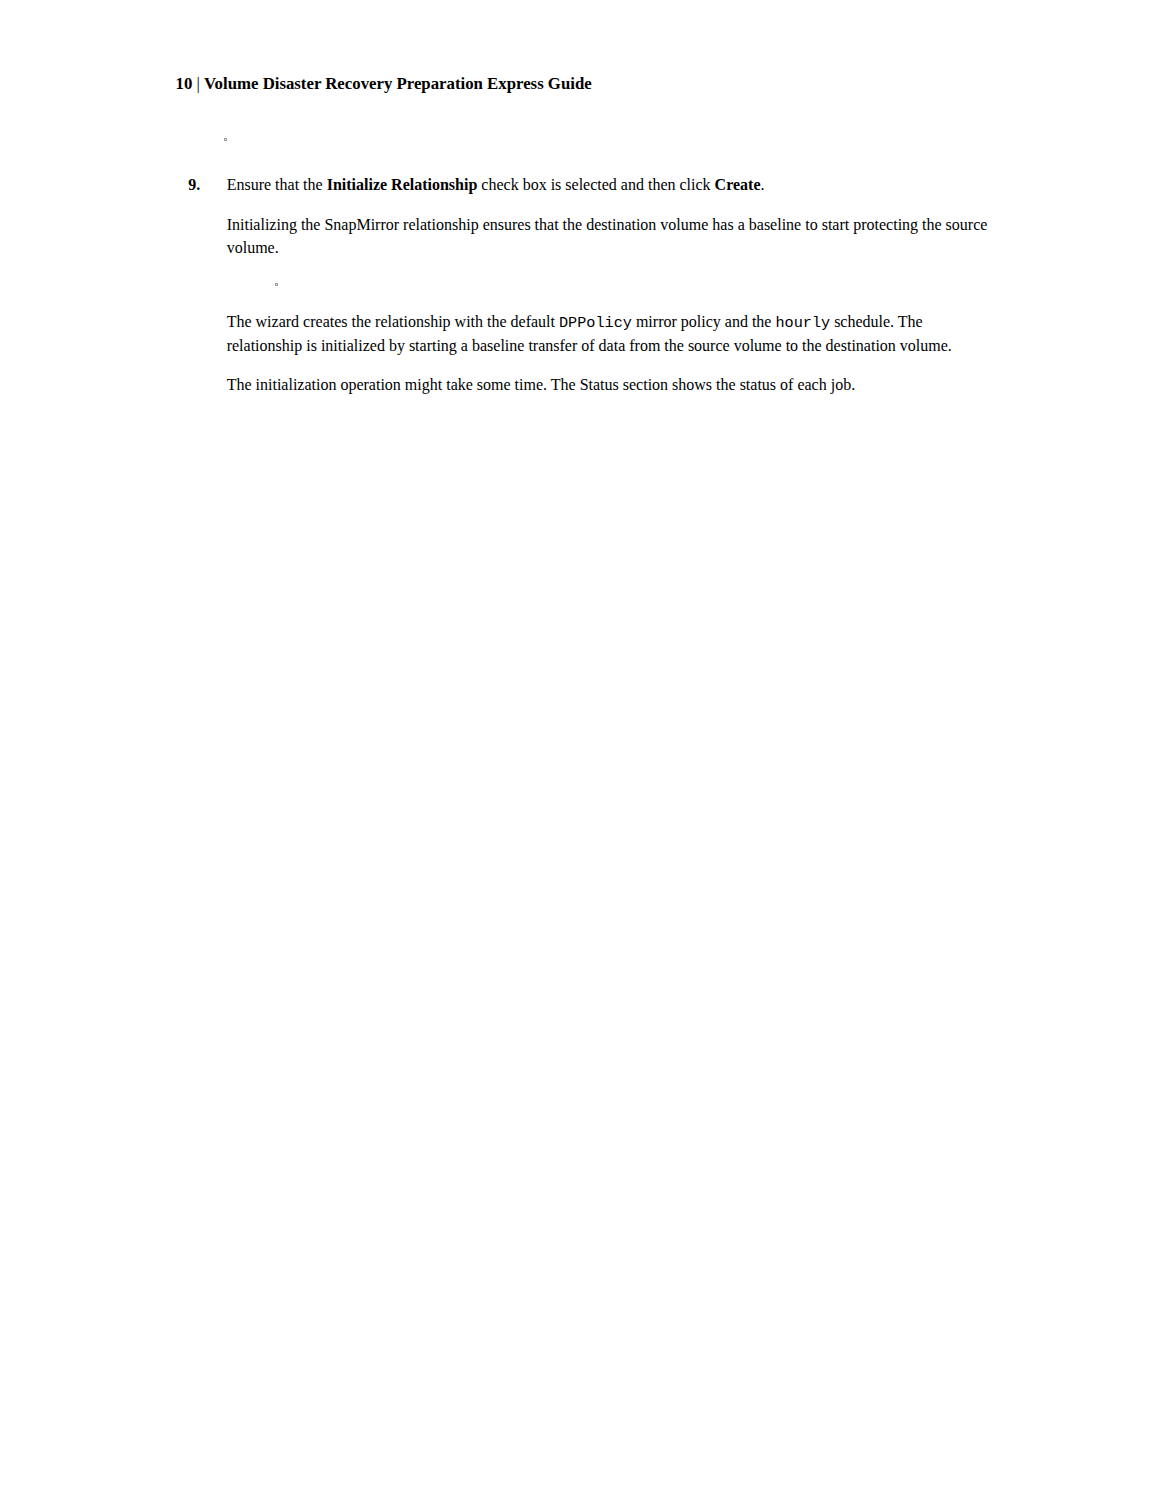10 | Volume Disaster Recovery Preparation Express Guide
Create New Schedule dialog showing Destination Cluster cluster-1, Schedule Name custom_schedule1, Basic option selected, Repeat set to Daily, Time set to 12:00AM, with Create and Cancel buttons.
Ensure that the Initialize Relationship check box is selected and then click Create.
Initializing the SnapMirror relationship ensures that the destination volume has a baseline to start protecting the source volume.
Configuration Details panel showing Mirror Policy DPDefault, SnapMirror labels sm_created, Create version flexible mirror relationship checked, Mirror Schedule hourly (every hour at 05 minutes), None option, Initialize Relationship checked, and Create and Cancel buttons.
The wizard creates the relationship with the default DPPolicy mirror policy and the hourly schedule. The relationship is initialized by starting a baseline transfer of data from the source volume to the destination volume.
The initialization operation might take some time. The Status section shows the status of each job.